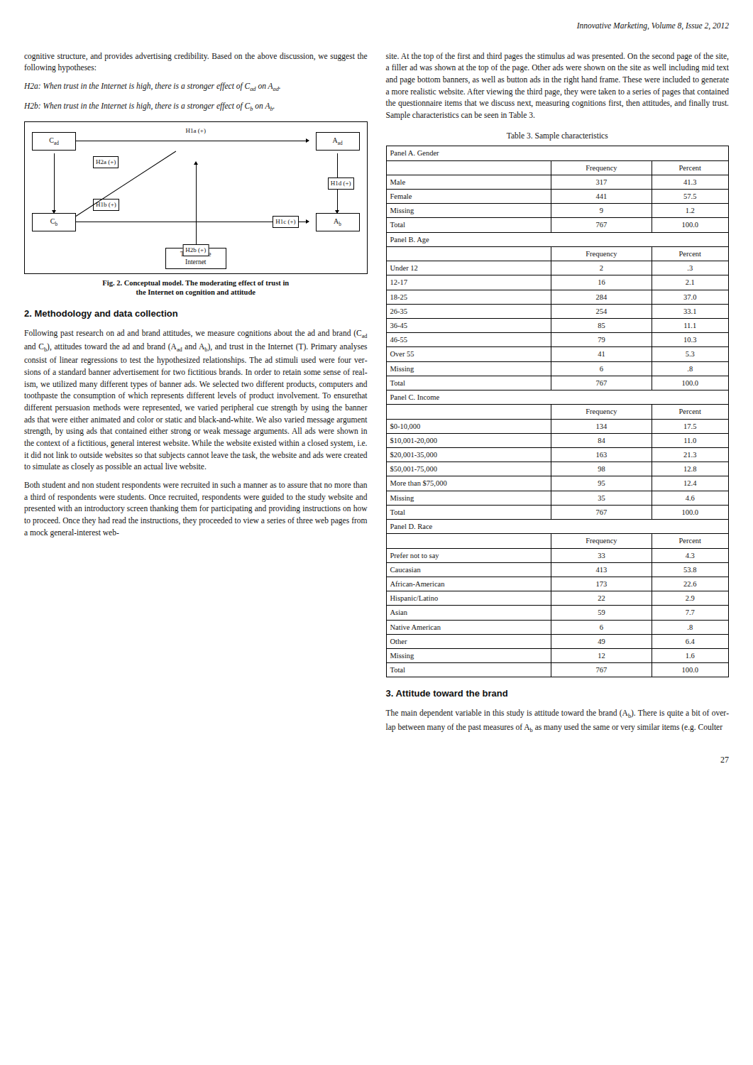Innovative Marketing, Volume 8, Issue 2, 2012
cognitive structure, and provides advertising credibility. Based on the above discussion, we suggest the following hypotheses:
H2a: When trust in the Internet is high, there is a stronger effect of Cad on Aad.
H2b: When trust in the Internet is high, there is a stronger effect of Cb on Ab.
Cad
Aad
Cb
Ab
Trust in the
Internet
H1a (+)
H1d (+)
H1c (+)
H1b (+)
H2a (+)
H2b (+)
Fig. 2. Conceptual model. The moderating effect of trust in
the Internet on cognition and attitude
2. Methodology and data collection
Following past research on ad and brand attitudes, we measure cognitions about the ad and brand (Cad and Cb), attitudes toward the ad and brand (Aad and Ab), and trust in the Internet (T). Primary analyses consist of linear regressions to test the hypothesized relationships. The ad stimuli used were four versions of a standard banner advertisement for two fictitious brands. In order to retain some sense of realism, we utilized many different types of banner ads. We selected two different products, computers and toothpaste the consumption of which represents different levels of product involvement. To ensurethat different persuasion methods were represented, we varied peripheral cue strength by using the banner ads that were either animated and color or static and black-and-white. We also varied message argument strength, by using ads that contained either strong or weak message arguments. All ads were shown in the context of a fictitious, general interest website. While the website existed within a closed system, i.e. it did not link to outside websites so that subjects cannot leave the task, the website and ads were created to simulate as closely as possible an actual live website.
Both student and non student respondents were recruited in such a manner as to assure that no more than a third of respondents were students. Once recruited, respondents were guided to the study website and presented with an introductory screen thanking them for participating and providing instructions on how to proceed. Once they had read the instructions, they proceeded to view a series of three web pages from a mock general-interest web-
site. At the top of the first and third pages the stimulus ad was presented. On the second page of the site, a filler ad was shown at the top of the page. Other ads were shown on the site as well including mid text and page bottom banners, as well as button ads in the right hand frame. These were included to generate a more realistic website. After viewing the third page, they were taken to a series of pages that contained the questionnaire items that we discuss next, measuring cognitions first, then attitudes, and finally trust. Sample characteristics can be seen in Table 3.
Table 3. Sample characteristics
| Panel A. Gender |
| | Frequency | Percent |
| Male | 317 | 41.3 |
| Female | 441 | 57.5 |
| Missing | 9 | 1.2 |
| Total | 767 | 100.0 |
| Panel B. Age |
| | Frequency | Percent |
| Under 12 | 2 | .3 |
| 12-17 | 16 | 2.1 |
| 18-25 | 284 | 37.0 |
| 26-35 | 254 | 33.1 |
| 36-45 | 85 | 11.1 |
| 46-55 | 79 | 10.3 |
| Over 55 | 41 | 5.3 |
| Missing | 6 | .8 |
| Total | 767 | 100.0 |
| Panel C. Income |
| | Frequency | Percent |
| $0-10,000 | 134 | 17.5 |
| $10,001-20,000 | 84 | 11.0 |
| $20,001-35,000 | 163 | 21.3 |
| $50,001-75,000 | 98 | 12.8 |
| More than $75,000 | 95 | 12.4 |
| Missing | 35 | 4.6 |
| Total | 767 | 100.0 |
| Panel D. Race |
| | Frequency | Percent |
| Prefer not to say | 33 | 4.3 |
| Caucasian | 413 | 53.8 |
| African-American | 173 | 22.6 |
| Hispanic/Latino | 22 | 2.9 |
| Asian | 59 | 7.7 |
| Native American | 6 | .8 |
| Other | 49 | 6.4 |
| Missing | 12 | 1.6 |
| Total | 767 | 100.0 |
3. Attitude toward the brand
The main dependent variable in this study is attitude toward the brand (Ab). There is quite a bit of overlap between many of the past measures of Ab as many used the same or very similar items (e.g. Coulter
27